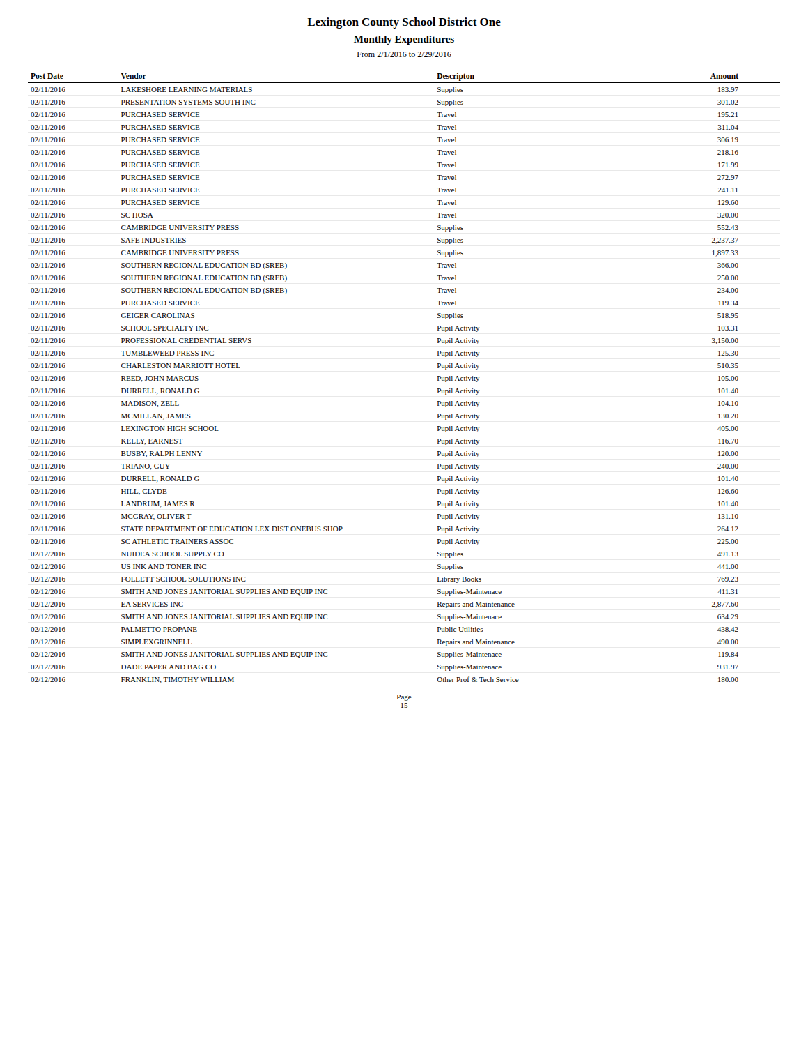Lexington County School District One
Monthly Expenditures
From 2/1/2016 to 2/29/2016
| Post Date | Vendor | Descripton | Amount |
| --- | --- | --- | --- |
| 02/11/2016 | LAKESHORE LEARNING MATERIALS | Supplies | 183.97 |
| 02/11/2016 | PRESENTATION SYSTEMS SOUTH INC | Supplies | 301.02 |
| 02/11/2016 | PURCHASED SERVICE | Travel | 195.21 |
| 02/11/2016 | PURCHASED SERVICE | Travel | 311.04 |
| 02/11/2016 | PURCHASED SERVICE | Travel | 306.19 |
| 02/11/2016 | PURCHASED SERVICE | Travel | 218.16 |
| 02/11/2016 | PURCHASED SERVICE | Travel | 171.99 |
| 02/11/2016 | PURCHASED SERVICE | Travel | 272.97 |
| 02/11/2016 | PURCHASED SERVICE | Travel | 241.11 |
| 02/11/2016 | PURCHASED SERVICE | Travel | 129.60 |
| 02/11/2016 | SC HOSA | Travel | 320.00 |
| 02/11/2016 | CAMBRIDGE UNIVERSITY PRESS | Supplies | 552.43 |
| 02/11/2016 | SAFE INDUSTRIES | Supplies | 2,237.37 |
| 02/11/2016 | CAMBRIDGE UNIVERSITY PRESS | Supplies | 1,897.33 |
| 02/11/2016 | SOUTHERN REGIONAL EDUCATION BD (SREB) | Travel | 366.00 |
| 02/11/2016 | SOUTHERN REGIONAL EDUCATION BD (SREB) | Travel | 250.00 |
| 02/11/2016 | SOUTHERN REGIONAL EDUCATION BD (SREB) | Travel | 234.00 |
| 02/11/2016 | PURCHASED SERVICE | Travel | 119.34 |
| 02/11/2016 | GEIGER CAROLINAS | Supplies | 518.95 |
| 02/11/2016 | SCHOOL SPECIALTY INC | Pupil Activity | 103.31 |
| 02/11/2016 | PROFESSIONAL CREDENTIAL SERVS | Pupil Activity | 3,150.00 |
| 02/11/2016 | TUMBLEWEED PRESS INC | Pupil Activity | 125.30 |
| 02/11/2016 | CHARLESTON MARRIOTT HOTEL | Pupil Activity | 510.35 |
| 02/11/2016 | REED, JOHN MARCUS | Pupil Activity | 105.00 |
| 02/11/2016 | DURRELL, RONALD G | Pupil Activity | 101.40 |
| 02/11/2016 | MADISON, ZELL | Pupil Activity | 104.10 |
| 02/11/2016 | MCMILLAN, JAMES | Pupil Activity | 130.20 |
| 02/11/2016 | LEXINGTON HIGH SCHOOL | Pupil Activity | 405.00 |
| 02/11/2016 | KELLY, EARNEST | Pupil Activity | 116.70 |
| 02/11/2016 | BUSBY, RALPH LENNY | Pupil Activity | 120.00 |
| 02/11/2016 | TRIANO, GUY | Pupil Activity | 240.00 |
| 02/11/2016 | DURRELL, RONALD G | Pupil Activity | 101.40 |
| 02/11/2016 | HILL, CLYDE | Pupil Activity | 126.60 |
| 02/11/2016 | LANDRUM, JAMES R | Pupil Activity | 101.40 |
| 02/11/2016 | MCGRAY, OLIVER T | Pupil Activity | 131.10 |
| 02/11/2016 | STATE DEPARTMENT OF EDUCATION LEX DIST ONEBUS SHOP | Pupil Activity | 264.12 |
| 02/11/2016 | SC ATHLETIC TRAINERS ASSOC | Pupil Activity | 225.00 |
| 02/12/2016 | NUIDEA SCHOOL SUPPLY CO | Supplies | 491.13 |
| 02/12/2016 | US INK AND TONER INC | Supplies | 441.00 |
| 02/12/2016 | FOLLETT SCHOOL SOLUTIONS INC | Library Books | 769.23 |
| 02/12/2016 | SMITH AND JONES JANITORIAL SUPPLIES AND EQUIP INC | Supplies-Maintenace | 411.31 |
| 02/12/2016 | EA SERVICES INC | Repairs and Maintenance | 2,877.60 |
| 02/12/2016 | SMITH AND JONES JANITORIAL SUPPLIES AND EQUIP INC | Supplies-Maintenace | 634.29 |
| 02/12/2016 | PALMETTO PROPANE | Public Utilities | 438.42 |
| 02/12/2016 | SIMPLEXGRINNELL | Repairs and Maintenance | 490.00 |
| 02/12/2016 | SMITH AND JONES JANITORIAL SUPPLIES AND EQUIP INC | Supplies-Maintenace | 119.84 |
| 02/12/2016 | DADE PAPER AND BAG CO | Supplies-Maintenace | 931.97 |
| 02/12/2016 | FRANKLIN, TIMOTHY WILLIAM | Other Prof & Tech Service | 180.00 |
Page
15